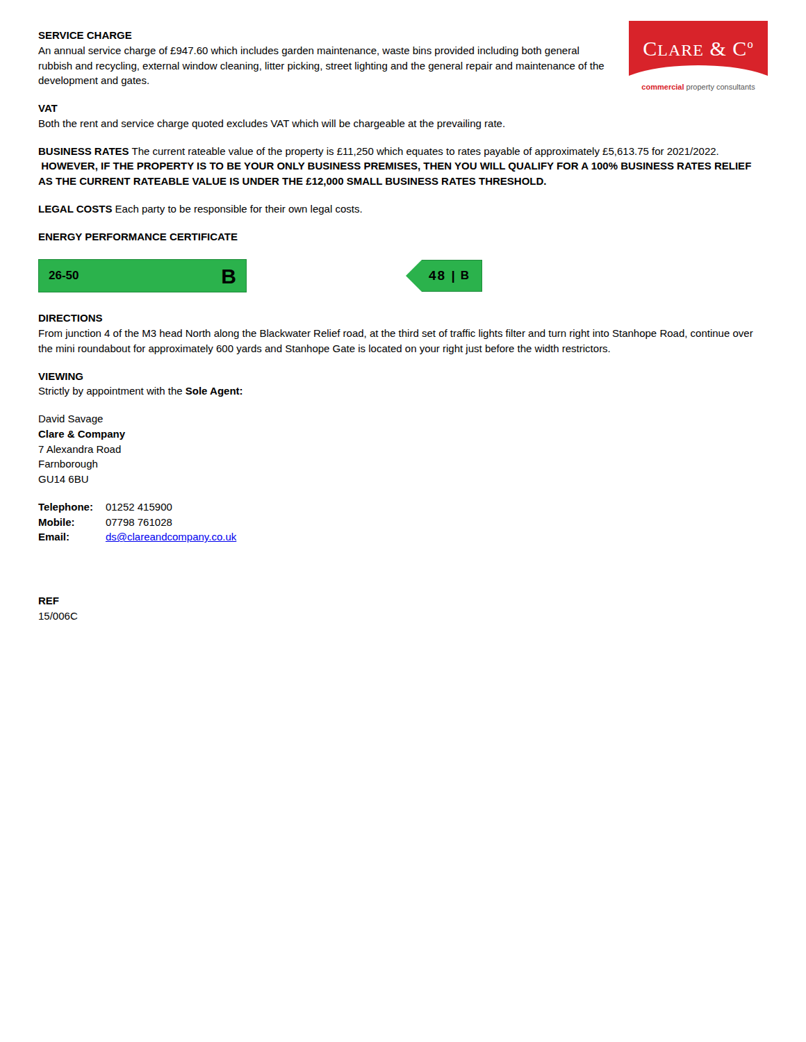CLARE & Co
commercial property consultants
Service Charge
An annual service charge of £947.60 which includes garden maintenance, waste bins provided including both general rubbish and recycling, external window cleaning, litter picking, street lighting and the general repair and maintenance of the development and gates.
VAT
Both the rent and service charge quoted excludes VAT which will be chargeable at the prevailing rate.
Business Rates The current rateable value of the property is £11,250 which equates to rates payable of approximately £5,613.75 for 2021/2022. HOWEVER, IF THE PROPERTY IS TO BE YOUR ONLY BUSINESS PREMISES, THEN YOU WILL QUALIFY FOR A 100% BUSINESS RATES RELIEF AS THE CURRENT RATEABLE VALUE IS UNDER THE £12,000 SMALL BUSINESS RATES THRESHOLD.
Legal Costs Each party to be responsible for their own legal costs.
Energy Performance Certificate
26-50 B
48 |B
Directions
From junction 4 of the M3 head North along the Blackwater Relief road, at the third set of traffic lights filter and turn right into Stanhope Road, continue over the mini roundabout for approximately 600 yards and Stanhope Gate is located on your right just before the width restrictors.
Viewing
Strictly by appointment with the Sole Agent:
David Savage
Clare & Company
7 Alexandra Road
Farnborough
GU14 6BU
| Telephone: | 01252 415900 |
| Mobile: | 07798 761028 |
| Email: | ds@clareandcompany.co.uk |
Ref
15/006C